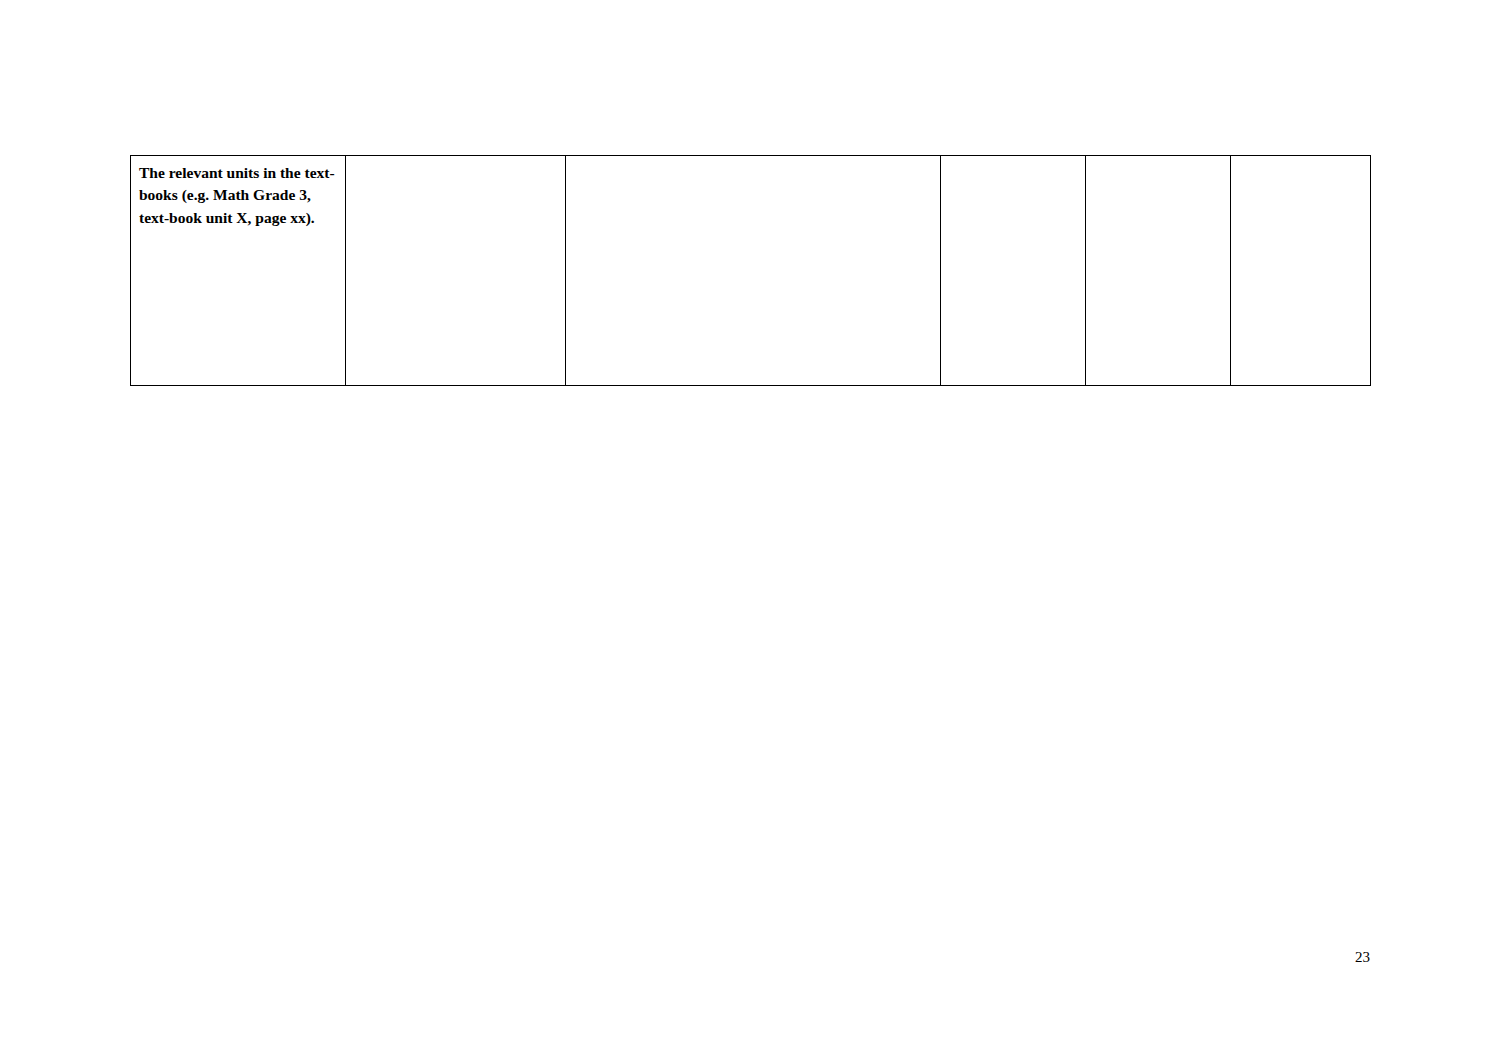| The relevant units in the text-books (e.g. Math Grade 3, text-book unit X, page xx). | | | | | |
23